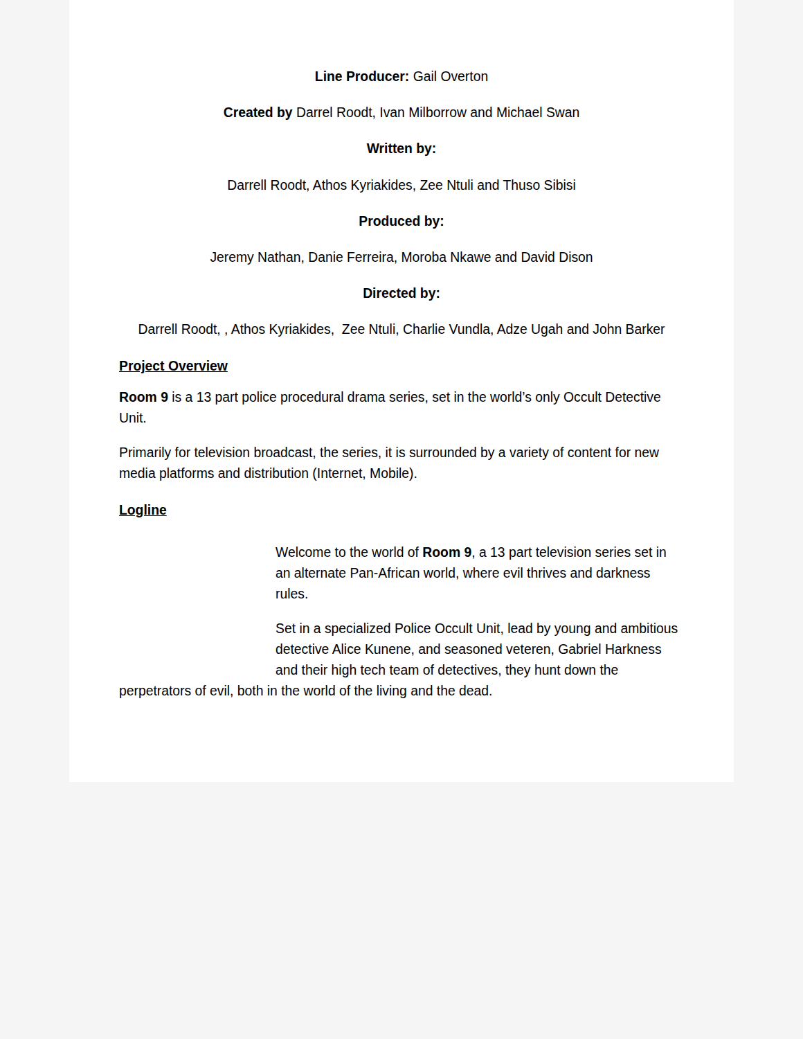Line Producer: Gail Overton
Created by Darrel Roodt, Ivan Milborrow and Michael Swan
Written by:
Darrell Roodt, Athos Kyriakides, Zee Ntuli and Thuso Sibisi
Produced by:
Jeremy Nathan, Danie Ferreira, Moroba Nkawe and David Dison
Directed by:
Darrell Roodt, , Athos Kyriakides, Zee Ntuli, Charlie Vundla, Adze Ugah and John Barker
Project Overview
Room 9 is a 13 part police procedural drama series, set in the world’s only Occult Detective Unit.
Primarily for television broadcast, the series, it is surrounded by a variety of content for new media platforms and distribution (Internet, Mobile).
Logline
Welcome to the world of Room 9, a 13 part television series set in an alternate Pan-African world, where evil thrives and darkness rules.
Set in a specialized Police Occult Unit, lead by young and ambitious detective Alice Kunene, and seasoned veteren, Gabriel Harkness and their high tech team of detectives, they hunt down the perpetrators of evil, both in the world of the living and the dead.